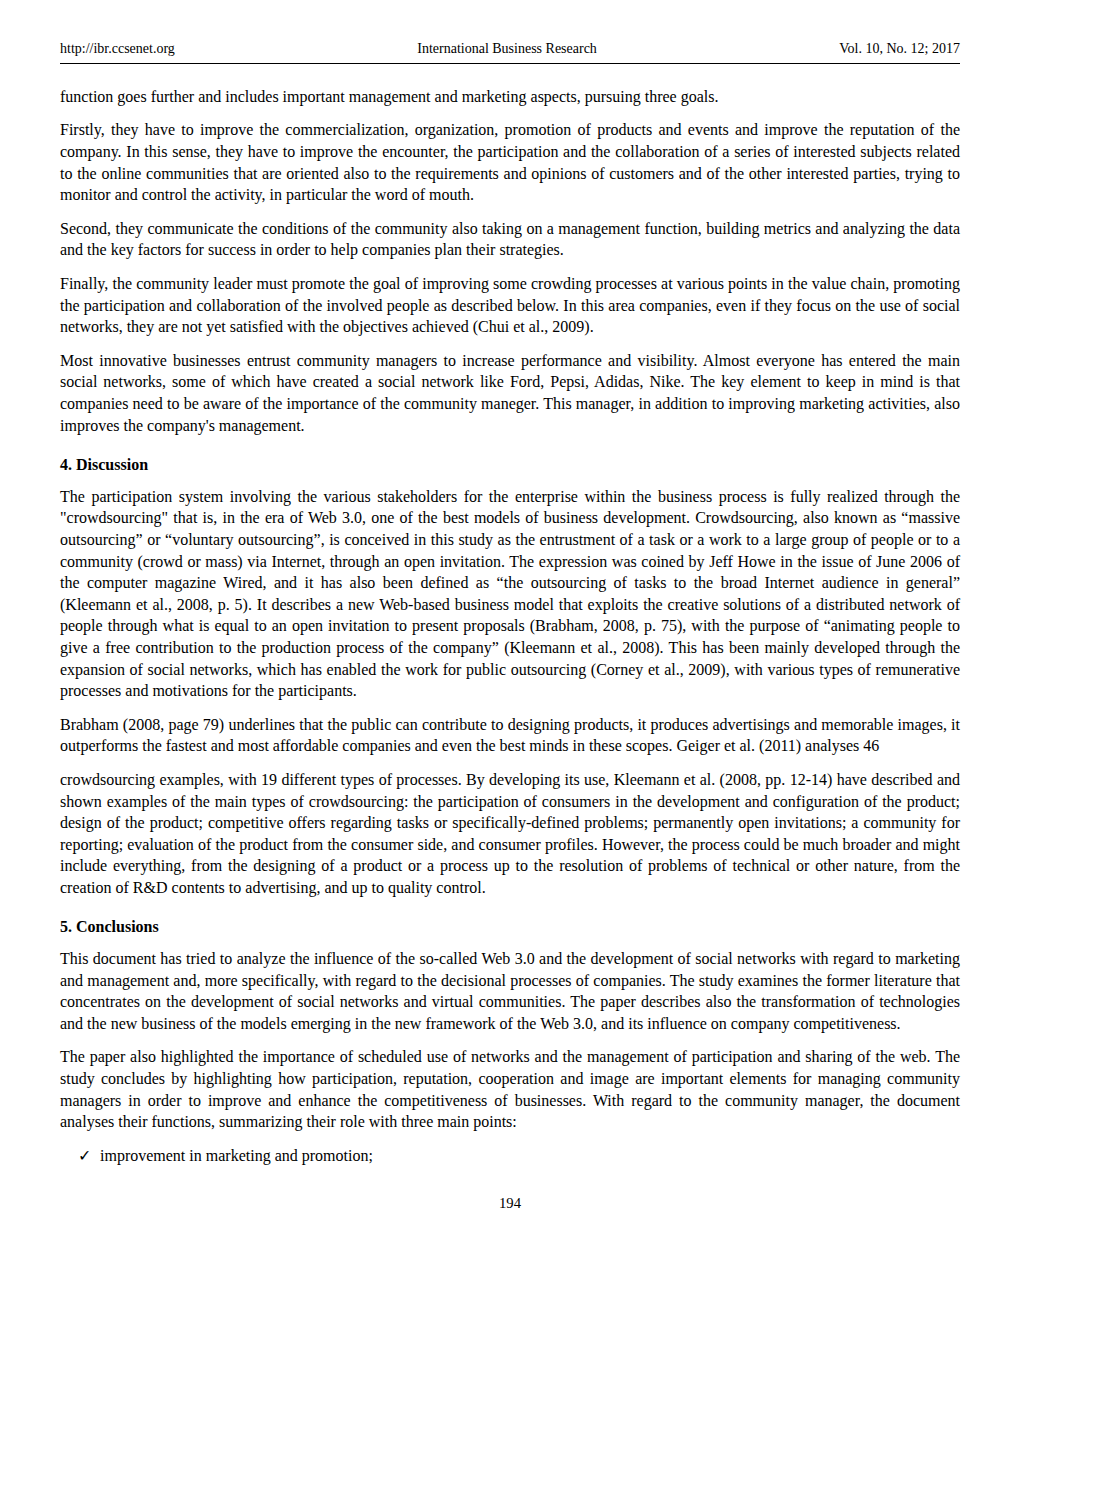http://ibr.ccsenet.org International Business Research Vol. 10, No. 12; 2017
function goes further and includes important management and marketing aspects, pursuing three goals.
Firstly, they have to improve the commercialization, organization, promotion of products and events and improve the reputation of the company. In this sense, they have to improve the encounter, the participation and the collaboration of a series of interested subjects related to the online communities that are oriented also to the requirements and opinions of customers and of the other interested parties, trying to monitor and control the activity, in particular the word of mouth.
Second, they communicate the conditions of the community also taking on a management function, building metrics and analyzing the data and the key factors for success in order to help companies plan their strategies.
Finally, the community leader must promote the goal of improving some crowding processes at various points in the value chain, promoting the participation and collaboration of the involved people as described below. In this area companies, even if they focus on the use of social networks, they are not yet satisfied with the objectives achieved (Chui et al., 2009).
Most innovative businesses entrust community managers to increase performance and visibility. Almost everyone has entered the main social networks, some of which have created a social network like Ford, Pepsi, Adidas, Nike. The key element to keep in mind is that companies need to be aware of the importance of the community maneger. This manager, in addition to improving marketing activities, also improves the company's management.
4. Discussion
The participation system involving the various stakeholders for the enterprise within the business process is fully realized through the "crowdsourcing" that is, in the era of Web 3.0, one of the best models of business development. Crowdsourcing, also known as “massive outsourcing” or “voluntary outsourcing”, is conceived in this study as the entrustment of a task or a work to a large group of people or to a community (crowd or mass) via Internet, through an open invitation. The expression was coined by Jeff Howe in the issue of June 2006 of the computer magazine Wired, and it has also been defined as “the outsourcing of tasks to the broad Internet audience in general” (Kleemann et al., 2008, p. 5). It describes a new Web-based business model that exploits the creative solutions of a distributed network of people through what is equal to an open invitation to present proposals (Brabham, 2008, p. 75), with the purpose of “animating people to give a free contribution to the production process of the company” (Kleemann et al., 2008). This has been mainly developed through the expansion of social networks, which has enabled the work for public outsourcing (Corney et al., 2009), with various types of remunerative processes and motivations for the participants.
Brabham (2008, page 79) underlines that the public can contribute to designing products, it produces advertisings and memorable images, it outperforms the fastest and most affordable companies and even the best minds in these scopes. Geiger et al. (2011) analyses 46
crowdsourcing examples, with 19 different types of processes. By developing its use, Kleemann et al. (2008, pp. 12-14) have described and shown examples of the main types of crowdsourcing: the participation of consumers in the development and configuration of the product; design of the product; competitive offers regarding tasks or specifically-defined problems; permanently open invitations; a community for reporting; evaluation of the product from the consumer side, and consumer profiles. However, the process could be much broader and might include everything, from the designing of a product or a process up to the resolution of problems of technical or other nature, from the creation of R&D contents to advertising, and up to quality control.
5. Conclusions
This document has tried to analyze the influence of the so-called Web 3.0 and the development of social networks with regard to marketing and management and, more specifically, with regard to the decisional processes of companies. The study examines the former literature that concentrates on the development of social networks and virtual communities. The paper describes also the transformation of technologies and the new business of the models emerging in the new framework of the Web 3.0, and its influence on company competitiveness.
The paper also highlighted the importance of scheduled use of networks and the management of participation and sharing of the web. The study concludes by highlighting how participation, reputation, cooperation and image are important elements for managing community managers in order to improve and enhance the competitiveness of businesses. With regard to the community manager, the document analyses their functions, summarizing their role with three main points:
improvement in marketing and promotion;
194